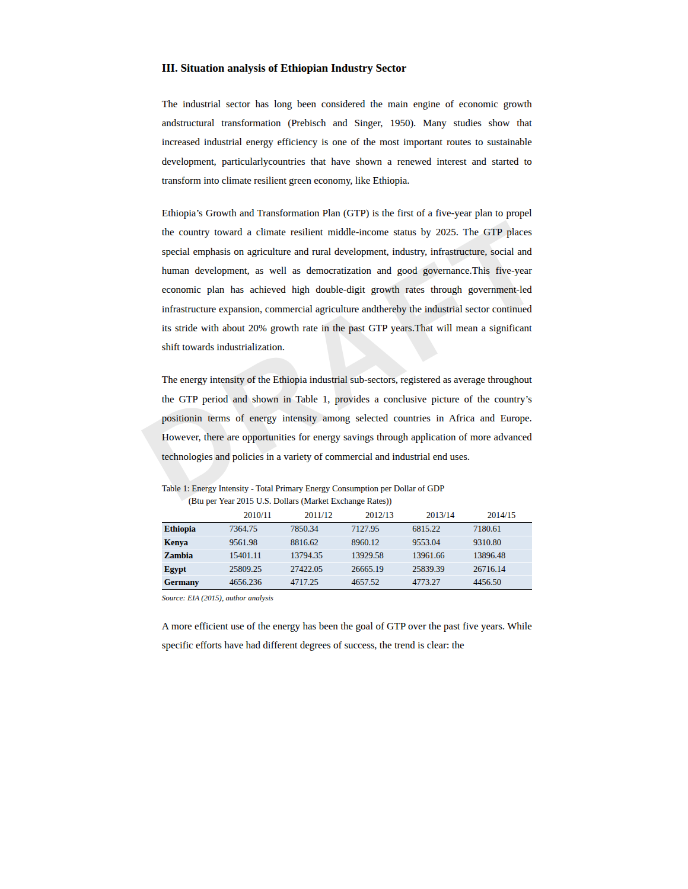DRAFT
III. Situation analysis of Ethiopian Industry Sector
The industrial sector has long been considered the main engine of economic growth andstructural transformation (Prebisch and Singer, 1950). Many studies show that increased industrial energy efficiency is one of the most important routes to sustainable development, particularlycountries that have shown a renewed interest and started to transform into climate resilient green economy, like Ethiopia.
Ethiopia’s Growth and Transformation Plan (GTP) is the first of a five-year plan to propel the country toward a climate resilient middle-income status by 2025. The GTP places special emphasis on agriculture and rural development, industry, infrastructure, social and human development, as well as democratization and good governance.This five-year economic plan has achieved high double-digit growth rates through government-led infrastructure expansion, commercial agriculture andthereby the industrial sector continued its stride with about 20% growth rate in the past GTP years.That will mean a significant shift towards industrialization.
The energy intensity of the Ethiopia industrial sub-sectors, registered as average throughout the GTP period and shown in Table 1, provides a conclusive picture of the country’s positionin terms of energy intensity among selected countries in Africa and Europe. However, there are opportunities for energy savings through application of more advanced technologies and policies in a variety of commercial and industrial end uses.
Table 1: Energy Intensity - Total Primary Energy Consumption per Dollar of GDP (Btu per Year 2015 U.S. Dollars (Market Exchange Rates))
| | 2010/11 | 2011/12 | 2012/13 | 2013/14 | 2014/15 |
| --- | --- | --- | --- | --- | --- |
| Ethiopia | 7364.75 | 7850.34 | 7127.95 | 6815.22 | 7180.61 |
| Kenya | 9561.98 | 8816.62 | 8960.12 | 9553.04 | 9310.80 |
| Zambia | 15401.11 | 13794.35 | 13929.58 | 13961.66 | 13896.48 |
| Egypt | 25809.25 | 27422.05 | 26665.19 | 25839.39 | 26716.14 |
| Germany | 4656.236 | 4717.25 | 4657.52 | 4773.27 | 4456.50 |
Source: EIA (2015), author analysis
A more efficient use of the energy has been the goal of GTP over the past five years. While specific efforts have had different degrees of success, the trend is clear: the